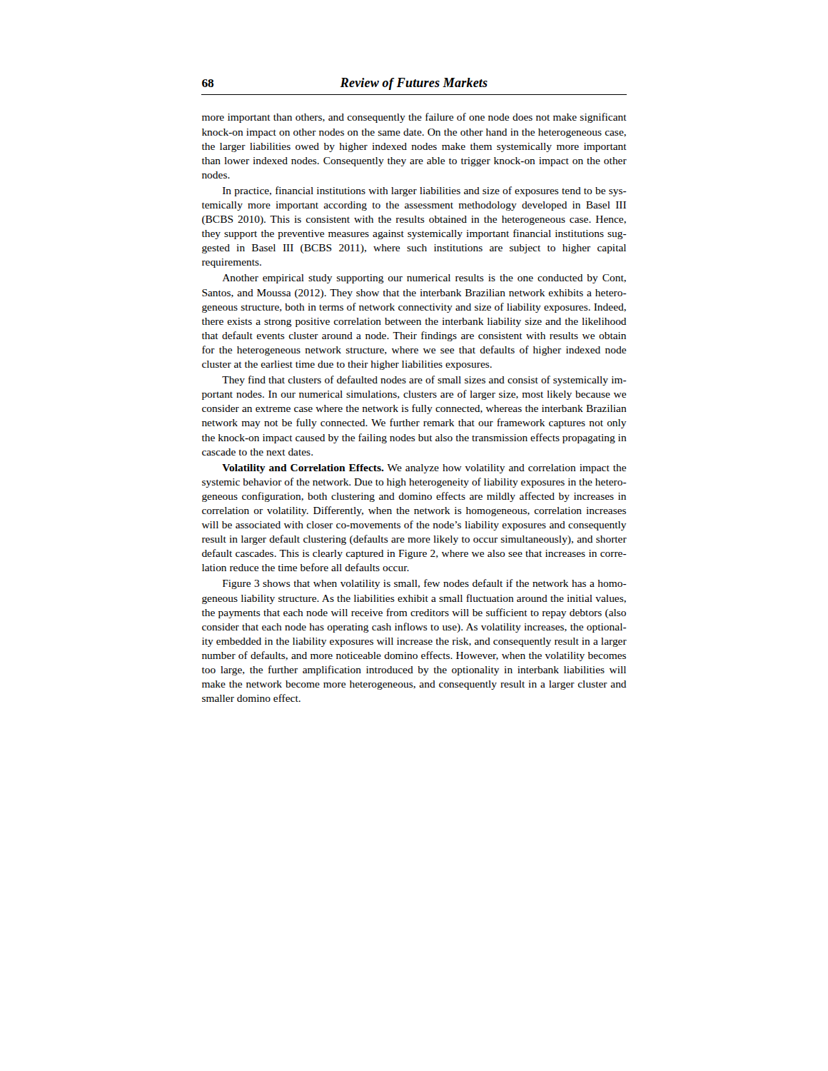68
Review of Futures Markets
more important than others, and consequently the failure of one node does not make significant knock-on impact on other nodes on the same date. On the other hand in the heterogeneous case, the larger liabilities owed by higher indexed nodes make them systemically more important than lower indexed nodes. Consequently they are able to trigger knock-on impact on the other nodes.
In practice, financial institutions with larger liabilities and size of exposures tend to be systemically more important according to the assessment methodology developed in Basel III (BCBS 2010). This is consistent with the results obtained in the heterogeneous case. Hence, they support the preventive measures against systemically important financial institutions suggested in Basel III (BCBS 2011), where such institutions are subject to higher capital requirements.
Another empirical study supporting our numerical results is the one conducted by Cont, Santos, and Moussa (2012). They show that the interbank Brazilian network exhibits a heterogeneous structure, both in terms of network connectivity and size of liability exposures. Indeed, there exists a strong positive correlation between the interbank liability size and the likelihood that default events cluster around a node. Their findings are consistent with results we obtain for the heterogeneous network structure, where we see that defaults of higher indexed node cluster at the earliest time due to their higher liabilities exposures.
They find that clusters of defaulted nodes are of small sizes and consist of systemically important nodes. In our numerical simulations, clusters are of larger size, most likely because we consider an extreme case where the network is fully connected, whereas the interbank Brazilian network may not be fully connected. We further remark that our framework captures not only the knock-on impact caused by the failing nodes but also the transmission effects propagating in cascade to the next dates.
Volatility and Correlation Effects. We analyze how volatility and correlation impact the systemic behavior of the network. Due to high heterogeneity of liability exposures in the heterogeneous configuration, both clustering and domino effects are mildly affected by increases in correlation or volatility. Differently, when the network is homogeneous, correlation increases will be associated with closer co-movements of the node’s liability exposures and consequently result in larger default clustering (defaults are more likely to occur simultaneously), and shorter default cascades. This is clearly captured in Figure 2, where we also see that increases in correlation reduce the time before all defaults occur.
Figure 3 shows that when volatility is small, few nodes default if the network has a homogeneous liability structure. As the liabilities exhibit a small fluctuation around the initial values, the payments that each node will receive from creditors will be sufficient to repay debtors (also consider that each node has operating cash inflows to use). As volatility increases, the optionality embedded in the liability exposures will increase the risk, and consequently result in a larger number of defaults, and more noticeable domino effects. However, when the volatility becomes too large, the further amplification introduced by the optionality in interbank liabilities will make the network become more heterogeneous, and consequently result in a larger cluster and smaller domino effect.